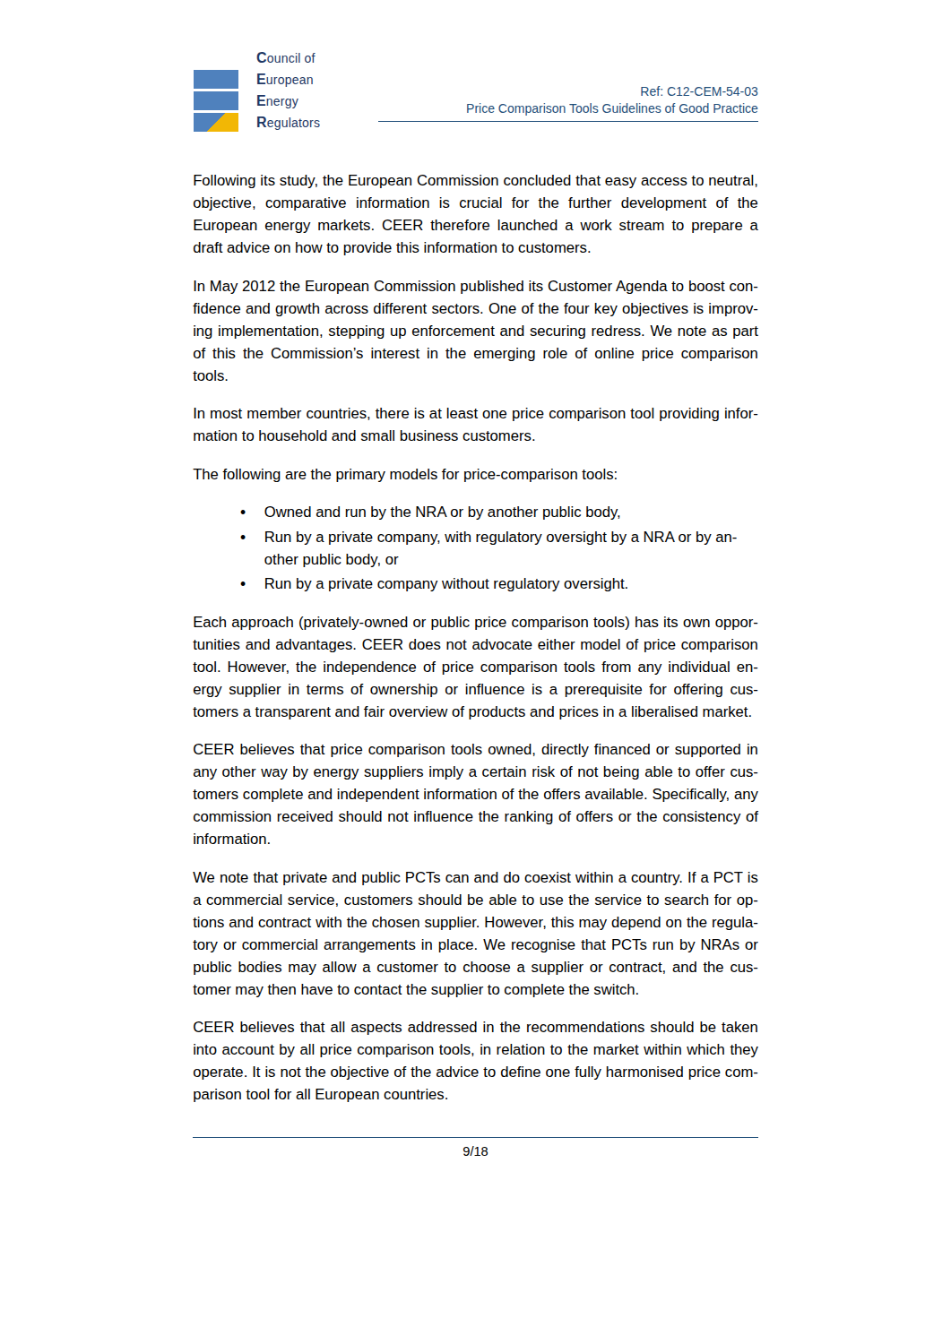| | C ouncil of |
| | E uropean |
| | E nergy |
| | R egulators |
Ref: C12-CEM-54-03
Price Comparison Tools Guidelines of Good Practice
Following its study, the European Commission concluded that easy access to neutral, objective, comparative information is crucial for the further development of the European energy markets. CEER therefore launched a work stream to prepare a draft advice on how to provide this information to customers.
In May 2012 the European Commission published its Customer Agenda to boost confidence and growth across different sectors. One of the four key objectives is improving implementation, stepping up enforcement and securing redress. We note as part of this the Commission’s interest in the emerging role of online price comparison tools.
In most member countries, there is at least one price comparison tool providing information to household and small business customers.
The following are the primary models for price-comparison tools:
Owned and run by the NRA or by another public body,
Run by a private company, with regulatory oversight by a NRA or by another public body, or
Run by a private company without regulatory oversight.
Each approach (privately-owned or public price comparison tools) has its own opportunities and advantages. CEER does not advocate either model of price comparison tool. However, the independence of price comparison tools from any individual energy supplier in terms of ownership or influence is a prerequisite for offering customers a transparent and fair overview of products and prices in a liberalised market.
CEER believes that price comparison tools owned, directly financed or supported in any other way by energy suppliers imply a certain risk of not being able to offer customers complete and independent information of the offers available. Specifically, any commission received should not influence the ranking of offers or the consistency of information.
We note that private and public PCTs can and do coexist within a country. If a PCT is a commercial service, customers should be able to use the service to search for options and contract with the chosen supplier. However, this may depend on the regulatory or commercial arrangements in place. We recognise that PCTs run by NRAs or public bodies may allow a customer to choose a supplier or contract, and the customer may then have to contact the supplier to complete the switch.
CEER believes that all aspects addressed in the recommendations should be taken into account by all price comparison tools, in relation to the market within which they operate. It is not the objective of the advice to define one fully harmonised price comparison tool for all European countries.
9/18